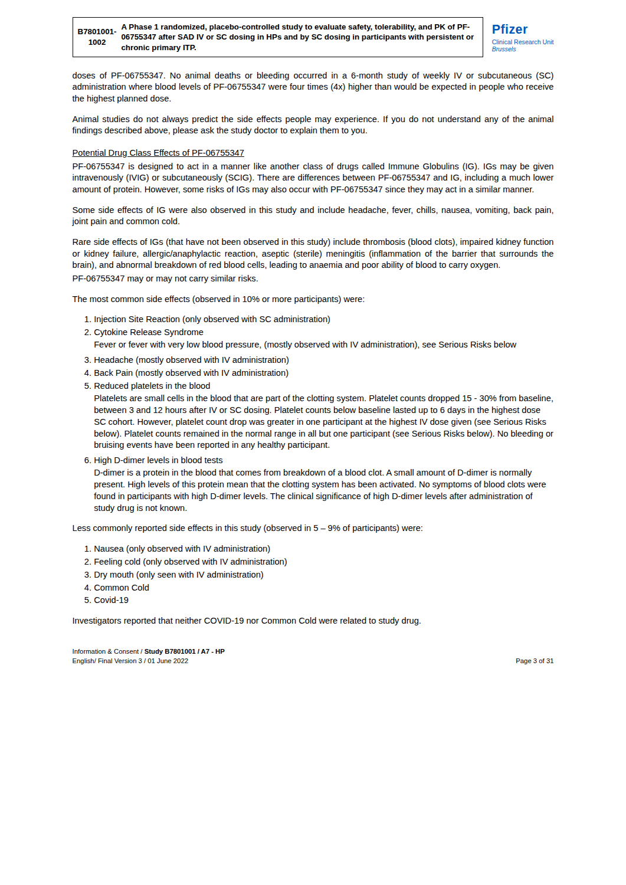B7801001-
1002
A Phase 1 randomized, placebo-controlled study to evaluate safety, tolerability, and PK of PF-06755347 after SAD IV or SC dosing in HPs and by SC dosing in participants with persistent or chronic primary ITP.
Pfizer
Clinical Research Unit
Brussels
doses of PF-06755347. No animal deaths or bleeding occurred in a 6-month study of weekly IV or subcutaneous (SC) administration where blood levels of PF-06755347 were four times (4x) higher than would be expected in people who receive the highest planned dose.
Animal studies do not always predict the side effects people may experience. If you do not understand any of the animal findings described above, please ask the study doctor to explain them to you.
Potential Drug Class Effects of PF-06755347
PF-06755347 is designed to act in a manner like another class of drugs called Immune Globulins (IG). IGs may be given intravenously (IVIG) or subcutaneously (SCIG). There are differences between PF-06755347 and IG, including a much lower amount of protein. However, some risks of IGs may also occur with PF-06755347 since they may act in a similar manner.
Some side effects of IG were also observed in this study and include headache, fever, chills, nausea, vomiting, back pain, joint pain and common cold.
Rare side effects of IGs (that have not been observed in this study) include thrombosis (blood clots), impaired kidney function or kidney failure, allergic/anaphylactic reaction, aseptic (sterile) meningitis (inflammation of the barrier that surrounds the brain), and abnormal breakdown of red blood cells, leading to anaemia and poor ability of blood to carry oxygen.
PF-06755347 may or may not carry similar risks.
The most common side effects (observed in 10% or more participants) were:
Injection Site Reaction (only observed with SC administration)
Cytokine Release Syndrome
Fever or fever with very low blood pressure, (mostly observed with IV administration), see Serious Risks below
Headache (mostly observed with IV administration)
Back Pain (mostly observed with IV administration)
Reduced platelets in the blood
Platelets are small cells in the blood that are part of the clotting system. Platelet counts dropped 15 - 30% from baseline, between 3 and 12 hours after IV or SC dosing. Platelet counts below baseline lasted up to 6 days in the highest dose SC cohort. However, platelet count drop was greater in one participant at the highest IV dose given (see Serious Risks below). Platelet counts remained in the normal range in all but one participant (see Serious Risks below). No bleeding or bruising events have been reported in any healthy participant.
High D-dimer levels in blood tests
D-dimer is a protein in the blood that comes from breakdown of a blood clot. A small amount of D-dimer is normally present. High levels of this protein mean that the clotting system has been activated. No symptoms of blood clots were found in participants with high D-dimer levels. The clinical significance of high D-dimer levels after administration of study drug is not known.
Less commonly reported side effects in this study (observed in 5 – 9% of participants) were:
Nausea (only observed with IV administration)
Feeling cold (only observed with IV administration)
Dry mouth (only seen with IV administration)
Common Cold
Covid-19
Investigators reported that neither COVID-19 nor Common Cold were related to study drug.
Information & Consent / Study B7801001 / A7 - HP
English/ Final Version 3 / 01 June 2022
Page 3 of 31